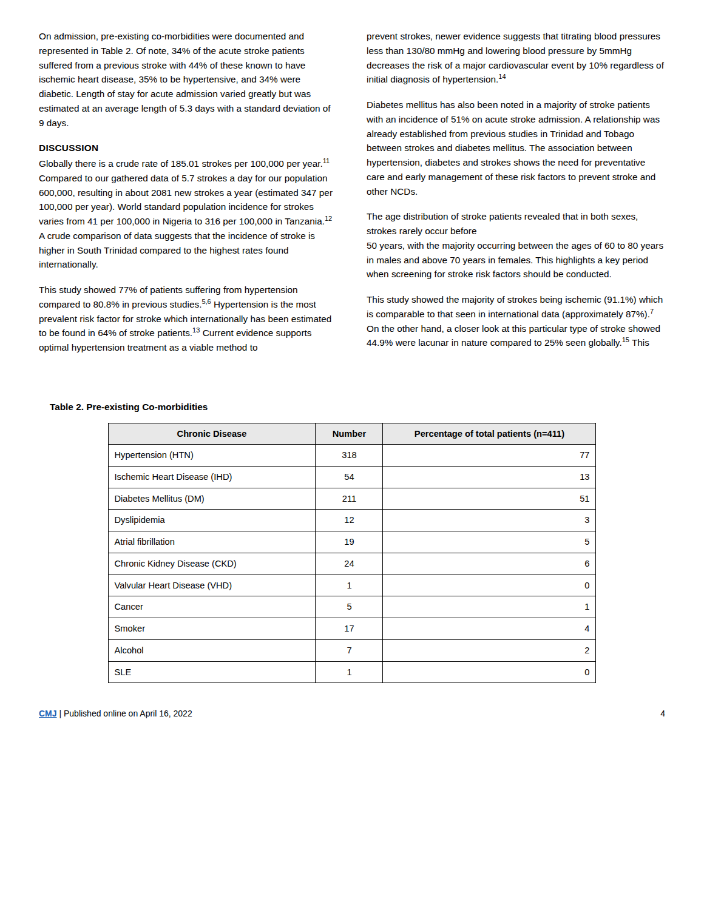On admission, pre-existing co-morbidities were documented and represented in Table 2. Of note, 34% of the acute stroke patients suffered from a previous stroke with 44% of these known to have ischemic heart disease, 35% to be hypertensive, and 34% were diabetic. Length of stay for acute admission varied greatly but was estimated at an average length of 5.3 days with a standard deviation of 9 days.
DISCUSSION
Globally there is a crude rate of 185.01 strokes per 100,000 per year.11 Compared to our gathered data of 5.7 strokes a day for our population 600,000, resulting in about 2081 new strokes a year (estimated 347 per 100,000 per year). World standard population incidence for strokes varies from 41 per 100,000 in Nigeria to 316 per 100,000 in Tanzania.12 A crude comparison of data suggests that the incidence of stroke is higher in South Trinidad compared to the highest rates found internationally.
This study showed 77% of patients suffering from hypertension compared to 80.8% in previous studies.5,6 Hypertension is the most prevalent risk factor for stroke which internationally has been estimated to be found in 64% of stroke patients.13 Current evidence supports optimal hypertension treatment as a viable method to
prevent strokes, newer evidence suggests that titrating blood pressures less than 130/80 mmHg and lowering blood pressure by 5mmHg decreases the risk of a major cardiovascular event by 10% regardless of initial diagnosis of hypertension.14
Diabetes mellitus has also been noted in a majority of stroke patients with an incidence of 51% on acute stroke admission. A relationship was already established from previous studies in Trinidad and Tobago between strokes and diabetes mellitus. The association between hypertension, diabetes and strokes shows the need for preventative care and early management of these risk factors to prevent stroke and other NCDs.
The age distribution of stroke patients revealed that in both sexes, strokes rarely occur before
50 years, with the majority occurring between the ages of 60 to 80 years in males and above 70 years in females. This highlights a key period when screening for stroke risk factors should be conducted.
This study showed the majority of strokes being ischemic (91.1%) which is comparable to that seen in international data (approximately 87%).7 On the other hand, a closer look at this particular type of stroke showed 44.9% were lacunar in nature compared to 25% seen globally.15 This
Table 2. Pre-existing Co-morbidities
| Chronic Disease | Number | Percentage of total patients (n=411) |
| --- | --- | --- |
| Hypertension (HTN) | 318 | 77 |
| Ischemic Heart Disease (IHD) | 54 | 13 |
| Diabetes Mellitus (DM) | 211 | 51 |
| Dyslipidemia | 12 | 3 |
| Atrial fibrillation | 19 | 5 |
| Chronic Kidney Disease (CKD) | 24 | 6 |
| Valvular Heart Disease (VHD) | 1 | 0 |
| Cancer | 5 | 1 |
| Smoker | 17 | 4 |
| Alcohol | 7 | 2 |
| SLE | 1 | 0 |
CMJ | Published online on April 16, 2022
4